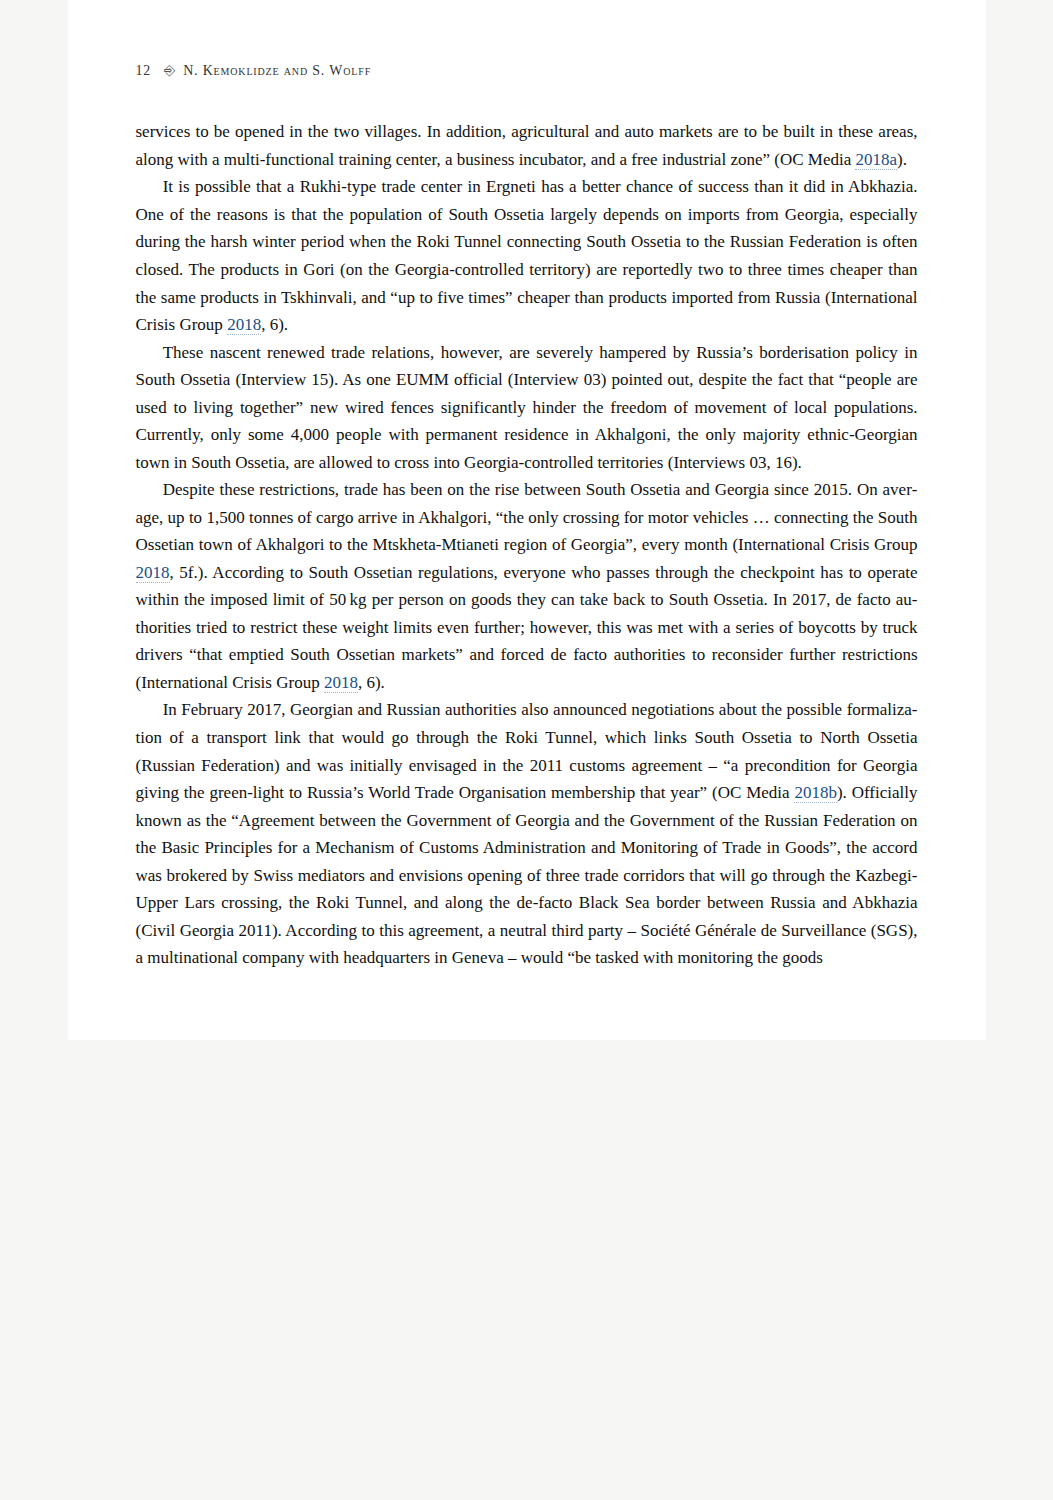12⎆N. Kemoklidze and S. Wolff
services to be opened in the two villages. In addition, agricultural and auto markets are to be built in these areas, along with a multi-functional training center, a business incubator, and a free industrial zone” (OC Media 2018a).
It is possible that a Rukhi-type trade center in Ergneti has a better chance of success than it did in Abkhazia. One of the reasons is that the population of South Ossetia largely depends on imports from Georgia, especially during the harsh winter period when the Roki Tunnel connecting South Ossetia to the Russian Federation is often closed. The products in Gori (on the Georgia-controlled territory) are reportedly two to three times cheaper than the same products in Tskhinvali, and “up to five times” cheaper than products imported from Russia (International Crisis Group 2018, 6).
These nascent renewed trade relations, however, are severely hampered by Russia’s borderisation policy in South Ossetia (Interview 15). As one EUMM official (Interview 03) pointed out, despite the fact that “people are used to living together” new wired fences significantly hinder the freedom of movement of local populations. Currently, only some 4,000 people with permanent residence in Akhalgoni, the only majority ethnic-Georgian town in South Ossetia, are allowed to cross into Georgia-controlled territories (Interviews 03, 16).
Despite these restrictions, trade has been on the rise between South Ossetia and Georgia since 2015. On average, up to 1,500 tonnes of cargo arrive in Akhalgori, “the only crossing for motor vehicles … connecting the South Ossetian town of Akhalgori to the Mtskheta-Mtianeti region of Georgia”, every month (International Crisis Group 2018, 5f.). According to South Ossetian regulations, everyone who passes through the checkpoint has to operate within the imposed limit of 50 kg per person on goods they can take back to South Ossetia. In 2017, de facto authorities tried to restrict these weight limits even further; however, this was met with a series of boycotts by truck drivers “that emptied South Ossetian markets” and forced de facto authorities to reconsider further restrictions (International Crisis Group 2018, 6).
In February 2017, Georgian and Russian authorities also announced negotiations about the possible formalization of a transport link that would go through the Roki Tunnel, which links South Ossetia to North Ossetia (Russian Federation) and was initially envisaged in the 2011 customs agreement – “a precondition for Georgia giving the green-light to Russia’s World Trade Organisation membership that year” (OC Media 2018b). Officially known as the “Agreement between the Government of Georgia and the Government of the Russian Federation on the Basic Principles for a Mechanism of Customs Administration and Monitoring of Trade in Goods”, the accord was brokered by Swiss mediators and envisions opening of three trade corridors that will go through the Kazbegi-Upper Lars crossing, the Roki Tunnel, and along the de-facto Black Sea border between Russia and Abkhazia (Civil Georgia 2011). According to this agreement, a neutral third party – Société Générale de Surveillance (SGS), a multinational company with headquarters in Geneva – would “be tasked with monitoring the goods